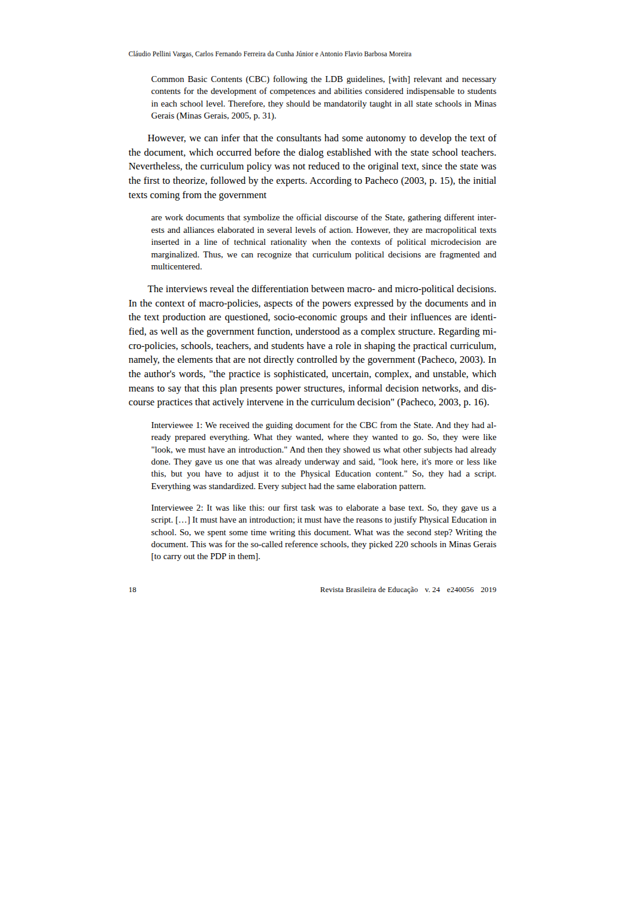Cláudio Pellini Vargas, Carlos Fernando Ferreira da Cunha Júnior e Antonio Flavio Barbosa Moreira
Common Basic Contents (CBC) following the LDB guidelines, [with] relevant and necessary contents for the development of competences and abilities considered indispensable to students in each school level. Therefore, they should be mandatorily taught in all state schools in Minas Gerais (Minas Gerais, 2005, p. 31).
However, we can infer that the consultants had some autonomy to develop the text of the document, which occurred before the dialog established with the state school teachers. Nevertheless, the curriculum policy was not reduced to the original text, since the state was the first to theorize, followed by the experts. According to Pacheco (2003, p. 15), the initial texts coming from the government
are work documents that symbolize the official discourse of the State, gathering different interests and alliances elaborated in several levels of action. However, they are macropolitical texts inserted in a line of technical rationality when the contexts of political microdecision are marginalized. Thus, we can recognize that curriculum political decisions are fragmented and multicentered.
The interviews reveal the differentiation between macro- and micro-political decisions. In the context of macro-policies, aspects of the powers expressed by the documents and in the text production are questioned, socio-economic groups and their influences are identified, as well as the government function, understood as a complex structure. Regarding micro-policies, schools, teachers, and students have a role in shaping the practical curriculum, namely, the elements that are not directly controlled by the government (Pacheco, 2003). In the author's words, "the practice is sophisticated, uncertain, complex, and unstable, which means to say that this plan presents power structures, informal decision networks, and discourse practices that actively intervene in the curriculum decision" (Pacheco, 2003, p. 16).
Interviewee 1: We received the guiding document for the CBC from the State. And they had already prepared everything. What they wanted, where they wanted to go. So, they were like "look, we must have an introduction." And then they showed us what other subjects had already done. They gave us one that was already underway and said, "look here, it's more or less like this, but you have to adjust it to the Physical Education content." So, they had a script. Everything was standardized. Every subject had the same elaboration pattern.
Interviewee 2: It was like this: our first task was to elaborate a base text. So, they gave us a script. […] It must have an introduction; it must have the reasons to justify Physical Education in school. So, we spent some time writing this document. What was the second step? Writing the document. This was for the so-called reference schools, they picked 220 schools in Minas Gerais [to carry out the PDP in them].
18
Revista Brasileira de Educação v. 24 e240056 2019